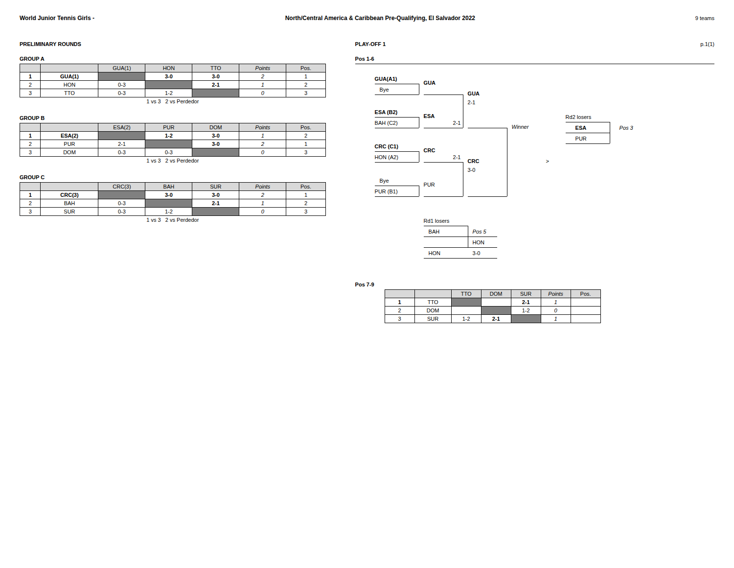World Junior Tennis Girls -
North/Central America & Caribbean Pre-Qualifying, El Salvador 2022
9 teams
PRELIMINARY ROUNDS
GROUP A
| | | GUA(1) | HON | TTO | Points | Pos. |
| --- | --- | --- | --- | --- | --- | --- |
| 1 | GUA(1) | | 3-0 | 3-0 | 2 | 1 |
| 2 | HON | 0-3 | | 2-1 | 1 | 2 |
| 3 | TTO | 0-3 | 1-2 | | 0 | 3 |
1 vs 3 2 vs Perdedor
GROUP B
| | | ESA(2) | PUR | DOM | Points | Pos. |
| --- | --- | --- | --- | --- | --- | --- |
| 1 | ESA(2) | | 1-2 | 3-0 | 1 | 2 |
| 2 | PUR | 2-1 | | 3-0 | 2 | 1 |
| 3 | DOM | 0-3 | 0-3 | | 0 | 3 |
1 vs 3 2 vs Perdedor
GROUP C
| | | CRC(3) | BAH | SUR | Points | Pos. |
| --- | --- | --- | --- | --- | --- | --- |
| 1 | CRC(3) | | 3-0 | 3-0 | 2 | 1 |
| 2 | BAH | 0-3 | | 2-1 | 1 | 2 |
| 3 | SUR | 0-3 | 1-2 | | 0 | 3 |
1 vs 3 2 vs Perdedor
PLAY-OFF 1
p.1(1)
Pos 1-6
GUA(A1)
Bye
GUA
ESA (B2)
BAH (C2)
ESA
2-1
CRC (C1)
HON (A2)
CRC
2-1
Bye
PUR (B1)
PUR
GUA
2-1
CRC
3-0
Winner
>
Rd2 losers
ESA
Pos 3
PUR
Rd1 losers
BAH
Pos 5
HON
HON
3-0
Pos 7-9
| | | TTO | DOM | SUR | Points | Pos. |
| --- | --- | --- | --- | --- | --- | --- |
| 1 | TTO | | | 2-1 | 1 | |
| 2 | DOM | | | 1-2 | 0 | |
| 3 | SUR | 1-2 | 2-1 | | 1 | |